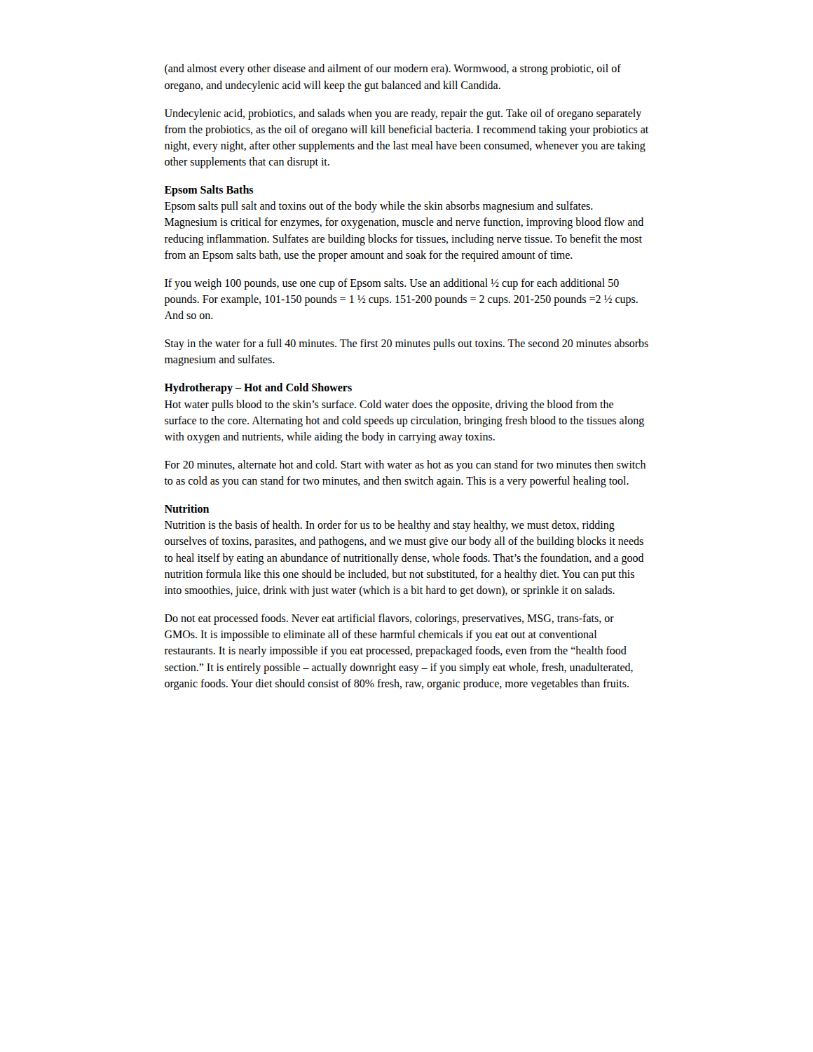(and almost every other disease and ailment of our modern era). Wormwood, a strong probiotic, oil of oregano, and undecylenic acid will keep the gut balanced and kill Candida.
Undecylenic acid, probiotics, and salads when you are ready, repair the gut. Take oil of oregano separately from the probiotics, as the oil of oregano will kill beneficial bacteria. I recommend taking your probiotics at night, every night, after other supplements and the last meal have been consumed, whenever you are taking other supplements that can disrupt it.
Epsom Salts Baths
Epsom salts pull salt and toxins out of the body while the skin absorbs magnesium and sulfates. Magnesium is critical for enzymes, for oxygenation, muscle and nerve function, improving blood flow and reducing inflammation. Sulfates are building blocks for tissues, including nerve tissue. To benefit the most from an Epsom salts bath, use the proper amount and soak for the required amount of time.
If you weigh 100 pounds, use one cup of Epsom salts. Use an additional ½ cup for each additional 50 pounds. For example, 101-150 pounds = 1 ½ cups. 151-200 pounds = 2 cups. 201-250 pounds =2 ½ cups. And so on.
Stay in the water for a full 40 minutes. The first 20 minutes pulls out toxins. The second 20 minutes absorbs magnesium and sulfates.
Hydrotherapy – Hot and Cold Showers
Hot water pulls blood to the skin’s surface. Cold water does the opposite, driving the blood from the surface to the core. Alternating hot and cold speeds up circulation, bringing fresh blood to the tissues along with oxygen and nutrients, while aiding the body in carrying away toxins.
For 20 minutes, alternate hot and cold. Start with water as hot as you can stand for two minutes then switch to as cold as you can stand for two minutes, and then switch again. This is a very powerful healing tool.
Nutrition
Nutrition is the basis of health. In order for us to be healthy and stay healthy, we must detox, ridding ourselves of toxins, parasites, and pathogens, and we must give our body all of the building blocks it needs to heal itself by eating an abundance of nutritionally dense, whole foods. That’s the foundation, and a good nutrition formula like this one should be included, but not substituted, for a healthy diet. You can put this into smoothies, juice, drink with just water (which is a bit hard to get down), or sprinkle it on salads.
Do not eat processed foods. Never eat artificial flavors, colorings, preservatives, MSG, trans-fats, or GMOs. It is impossible to eliminate all of these harmful chemicals if you eat out at conventional restaurants. It is nearly impossible if you eat processed, prepackaged foods, even from the “health food section.” It is entirely possible – actually downright easy – if you simply eat whole, fresh, unadulterated, organic foods. Your diet should consist of 80% fresh, raw, organic produce, more vegetables than fruits.